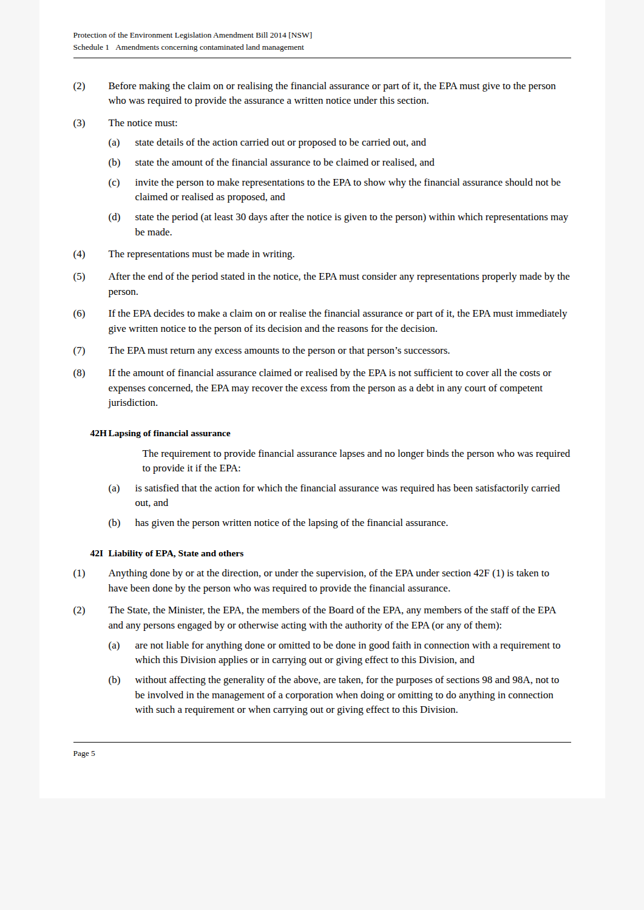Protection of the Environment Legislation Amendment Bill 2014 [NSW]
Schedule 1 Amendments concerning contaminated land management
| (2) | Before making the claim on or realising the financial assurance or part of it, the EPA must give to the person who was required to provide the assurance a written notice under this section. |
| (3) | The notice must: |
| | / (a) / state details of the action carried out or proposed to be carried out, and / / (b) / state the amount of the financial assurance to be claimed or realised, and / / (c) / invite the person to make representations to the EPA to show why the financial assurance should not be claimed or realised as proposed, and / / (d) / state the period (at least 30 days after the notice is given to the person) within which representations may be made. / |
| (4) | The representations must be made in writing. |
| (5) | After the end of the period stated in the notice, the EPA must consider any representations properly made by the person. |
| (6) | If the EPA decides to make a claim on or realise the financial assurance or part of it, the EPA must immediately give written notice to the person of its decision and the reasons for the decision. |
| (7) | The EPA must return any excess amounts to the person or that person’s successors. |
| (8) | If the amount of financial assurance claimed or realised by the EPA is not sufficient to cover all the costs or expenses concerned, the EPA may recover the excess from the person as a debt in any court of competent jurisdiction. |
42H
Lapsing of financial assurance
The requirement to provide financial assurance lapses and no longer binds the person who was required to provide it if the EPA:
| | / (a) / is satisfied that the action for which the financial assurance was required has been satisfactorily carried out, and / / (b) / has given the person written notice of the lapsing of the financial assurance. / |
42I
Liability of EPA, State and others
| (1) | Anything done by or at the direction, or under the supervision, of the EPA under section 42F (1) is taken to have been done by the person who was required to provide the financial assurance. |
| (2) | The State, the Minister, the EPA, the members of the Board of the EPA, any members of the staff of the EPA and any persons engaged by or otherwise acting with the authority of the EPA (or any of them): |
| | / (a) / are not liable for anything done or omitted to be done in good faith in connection with a requirement to which this Division applies or in carrying out or giving effect to this Division, and / / (b) / without affecting the generality of the above, are taken, for the purposes of sections 98 and 98A, not to be involved in the management of a corporation when doing or omitting to do anything in connection with such a requirement or when carrying out or giving effect to this Division. / |
Page 5